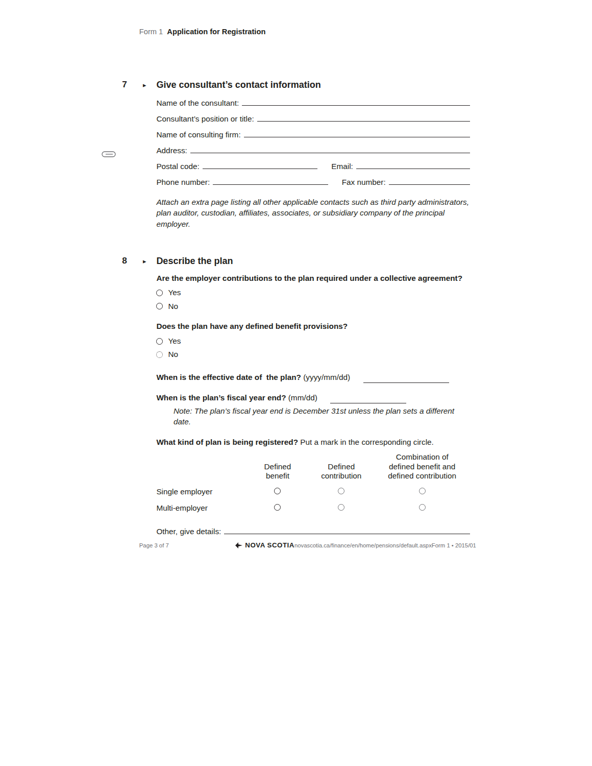Form 1 Application for Registration
7
▸
Give consultant’s contact information
Name of the consultant:
Consultant’s position or title:
Name of consulting firm:
Address:
Postal code: Email:
Phone number: Fax number:
Attach an extra page listing all other applicable contacts such as third party administrators, plan auditor, custodian, affiliates, associates, or subsidiary company of the principal employer.
8
▸
Describe the plan
Are the employer contributions to the plan required under a collective agreement?
Yes
No
Does the plan have any defined benefit provisions?
Yes
No
When is the effective date of the plan? (yyyy/mm/dd)
When is the plan’s fiscal year end? (mm/dd)
Note: The plan’s fiscal year end is December 31st unless the plan sets a different date.
What kind of plan is being registered? Put a mark in the corresponding circle.
| | Defined benefit | Defined contribution | Combination of defined benefit and defined contribution |
| --- | --- | --- | --- |
| Single employer | | | |
| Multi-employer | | | |
Other, give details:
Page 3 of 7
NOVA SCOTIA
novascotia.ca/finance/en/home/pensions/default.aspx
Form 1 • 2015/01